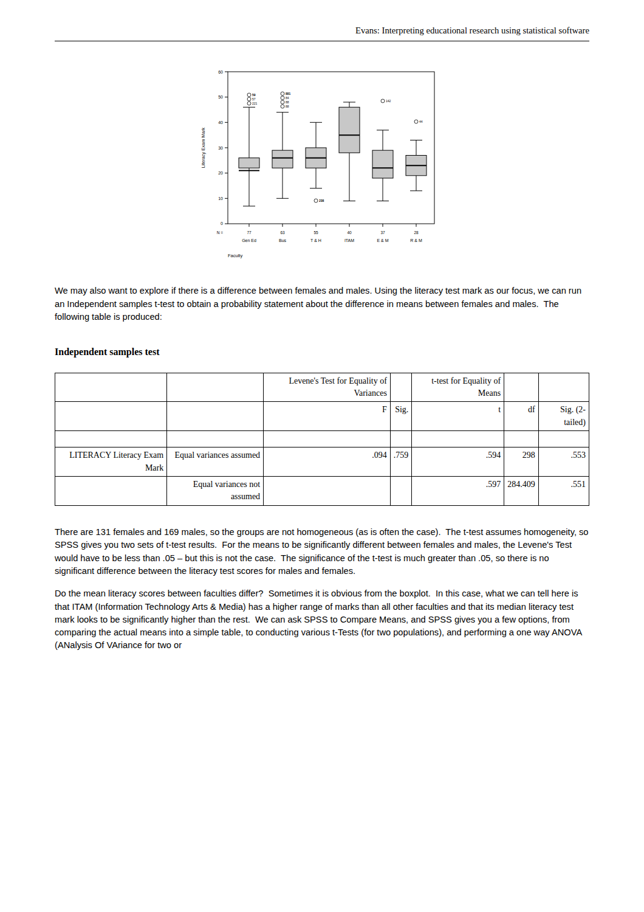Evans: Interpreting educational research using statistical software
0 10 20 30 40 50 60 Literacy Exam Mark 59 57 221 881 84 88 88 238 142 44 N = 77 63 55 40 37 28 Gen Ed Bus T & H ITAM E & M R & M Faculty
We may also want to explore if there is a difference between females and males. Using the literacy test mark as our focus, we can run an Independent samples t-test to obtain a probability statement about the difference in means between females and males. The following table is produced:
Independent samples test
| | | Levene's Test for Equality of Variances | | t-test for Equality of Means | | |
| | | F | Sig. | t | df | Sig. (2-tailed) |
| LITERACY Literacy Exam Mark | Equal variances assumed | .094 | .759 | .594 | 298 | .553 |
| | Equal variances not assumed | | | .597 | 284.409 | .551 |
There are 131 females and 169 males, so the groups are not homogeneous (as is often the case). The t-test assumes homogeneity, so SPSS gives you two sets of t-test results. For the means to be significantly different between females and males, the Levene's Test would have to be less than .05 – but this is not the case. The significance of the t-test is much greater than .05, so there is no significant difference between the literacy test scores for males and females.
Do the mean literacy scores between faculties differ? Sometimes it is obvious from the boxplot. In this case, what we can tell here is that ITAM (Information Technology Arts & Media) has a higher range of marks than all other faculties and that its median literacy test mark looks to be significantly higher than the rest. We can ask SPSS to Compare Means, and SPSS gives you a few options, from comparing the actual means into a simple table, to conducting various t-Tests (for two populations), and performing a one way ANOVA (ANalysis Of VAriance for two or